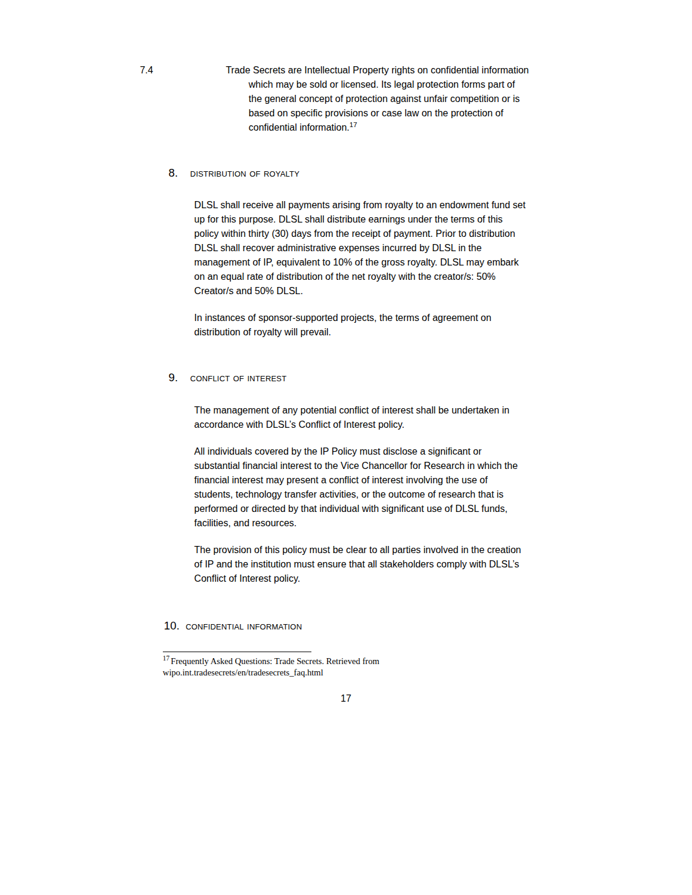7.4 Trade Secrets are Intellectual Property rights on confidential information which may be sold or licensed. Its legal protection forms part of the general concept of protection against unfair competition or is based on specific provisions or case law on the protection of confidential information.17
8. DISTRIBUTION OF ROYALTY
DLSL shall receive all payments arising from royalty to an endowment fund set up for this purpose. DLSL shall distribute earnings under the terms of this policy within thirty (30) days from the receipt of payment. Prior to distribution DLSL shall recover administrative expenses incurred by DLSL in the management of IP, equivalent to 10% of the gross royalty. DLSL may embark on an equal rate of distribution of the net royalty with the creator/s: 50% Creator/s and 50% DLSL.
In instances of sponsor-supported projects, the terms of agreement on distribution of royalty will prevail.
9. CONFLICT OF INTEREST
The management of any potential conflict of interest shall be undertaken in accordance with DLSL’s Conflict of Interest policy.
All individuals covered by the IP Policy must disclose a significant or substantial financial interest to the Vice Chancellor for Research in which the financial interest may present a conflict of interest involving the use of students, technology transfer activities, or the outcome of research that is performed or directed by that individual with significant use of DLSL funds, facilities, and resources.
The provision of this policy must be clear to all parties involved in the creation of IP and the institution must ensure that all stakeholders comply with DLSL’s Conflict of Interest policy.
10. CONFIDENTIAL INFORMATION
17 Frequently Asked Questions: Trade Secrets. Retrieved from wipo.int.tradesecrets/en/tradesecrets_faq.html
17